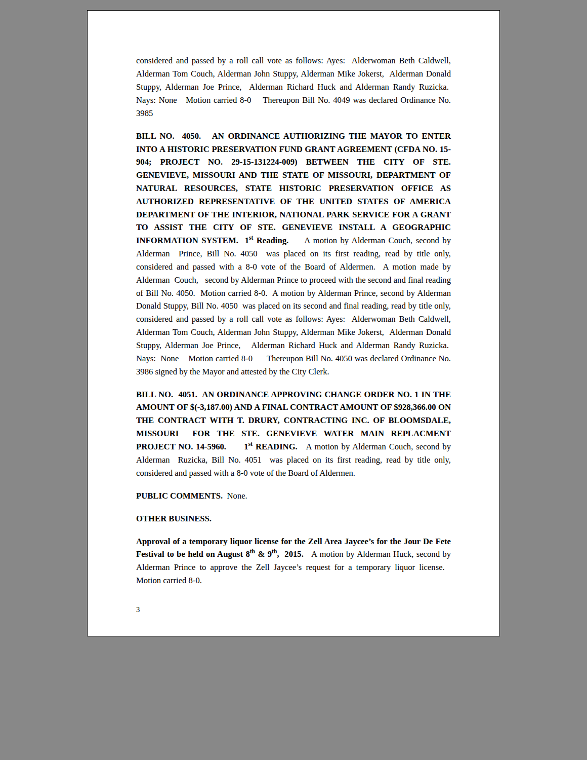considered and passed by a roll call vote as follows: Ayes: Alderwoman Beth Caldwell, Alderman Tom Couch, Alderman John Stuppy, Alderman Mike Jokerst, Alderman Donald Stuppy, Alderman Joe Prince, Alderman Richard Huck and Alderman Randy Ruzicka. Nays: None Motion carried 8-0 Thereupon Bill No. 4049 was declared Ordinance No. 3985
BILL NO. 4050. AN ORDINANCE AUTHORIZING THE MAYOR TO ENTER INTO A HISTORIC PRESERVATION FUND GRANT AGREEMENT (CFDA NO. 15-904; PROJECT NO. 29-15-131224-009) BETWEEN THE CITY OF STE. GENEVIEVE, MISSOURI AND THE STATE OF MISSOURI, DEPARTMENT OF NATURAL RESOURCES, STATE HISTORIC PRESERVATION OFFICE AS AUTHORIZED REPRESENTATIVE OF THE UNITED STATES OF AMERICA DEPARTMENT OF THE INTERIOR, NATIONAL PARK SERVICE FOR A GRANT TO ASSIST THE CITY OF STE. GENEVIEVE INSTALL A GEOGRAPHIC INFORMATION SYSTEM. 1st Reading. A motion by Alderman Couch, second by Alderman Prince, Bill No. 4050 was placed on its first reading, read by title only, considered and passed with a 8-0 vote of the Board of Aldermen. A motion made by Alderman Couch, second by Alderman Prince to proceed with the second and final reading of Bill No. 4050. Motion carried 8-0. A motion by Alderman Prince, second by Alderman Donald Stuppy, Bill No. 4050 was placed on its second and final reading, read by title only, considered and passed by a roll call vote as follows: Ayes: Alderwoman Beth Caldwell, Alderman Tom Couch, Alderman John Stuppy, Alderman Mike Jokerst, Alderman Donald Stuppy, Alderman Joe Prince, Alderman Richard Huck and Alderman Randy Ruzicka. Nays: None Motion carried 8-0 Thereupon Bill No. 4050 was declared Ordinance No. 3986 signed by the Mayor and attested by the City Clerk.
BILL NO. 4051. AN ORDINANCE APPROVING CHANGE ORDER NO. 1 IN THE AMOUNT OF $(-3,187.00) AND A FINAL CONTRACT AMOUNT OF $928,366.00 ON THE CONTRACT WITH T. DRURY, CONTRACTING INC. OF BLOOMSDALE, MISSOURI FOR THE STE. GENEVIEVE WATER MAIN REPLACMENT PROJECT NO. 14-5960. 1st READING. A motion by Alderman Couch, second by Alderman Ruzicka, Bill No. 4051 was placed on its first reading, read by title only, considered and passed with a 8-0 vote of the Board of Aldermen.
PUBLIC COMMENTS. None.
OTHER BUSINESS.
Approval of a temporary liquor license for the Zell Area Jaycee’s for the Jour De Fete Festival to be held on August 8th & 9th, 2015. A motion by Alderman Huck, second by Alderman Prince to approve the Zell Jaycee’s request for a temporary liquor license. Motion carried 8-0.
3